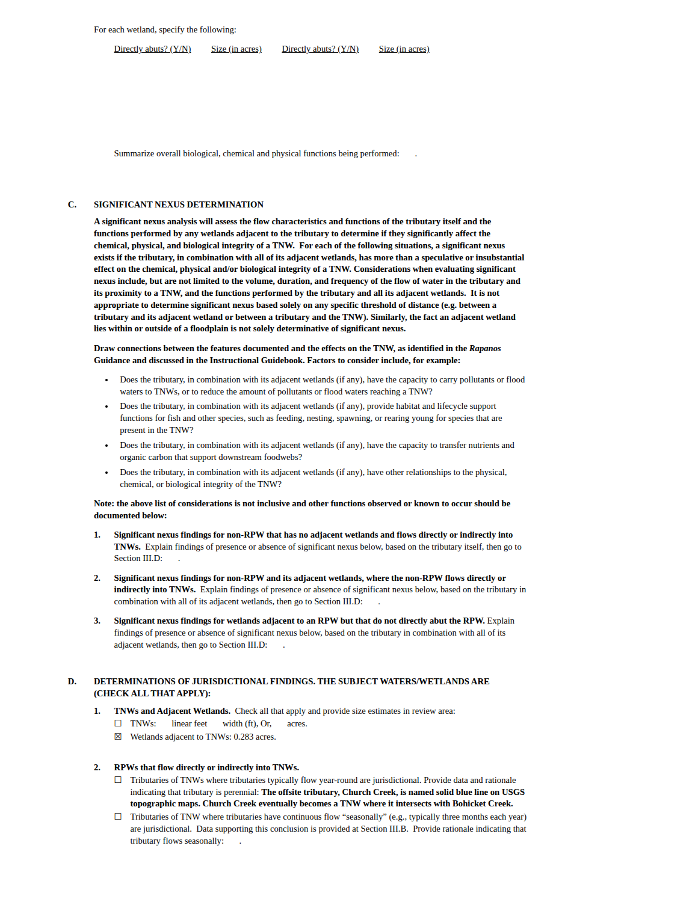For each wetland, specify the following:
| Directly abuts? (Y/N) | Size (in acres) | Directly abuts? (Y/N) | Size (in acres) |
Summarize overall biological, chemical and physical functions being performed: .
C.
SIGNIFICANT NEXUS DETERMINATION
A significant nexus analysis will assess the flow characteristics and functions of the tributary itself and the functions performed by any wetlands adjacent to the tributary to determine if they significantly affect the chemical, physical, and biological integrity of a TNW. For each of the following situations, a significant nexus exists if the tributary, in combination with all of its adjacent wetlands, has more than a speculative or insubstantial effect on the chemical, physical and/or biological integrity of a TNW. Considerations when evaluating significant nexus include, but are not limited to the volume, duration, and frequency of the flow of water in the tributary and its proximity to a TNW, and the functions performed by the tributary and all its adjacent wetlands. It is not appropriate to determine significant nexus based solely on any specific threshold of distance (e.g. between a tributary and its adjacent wetland or between a tributary and the TNW). Similarly, the fact an adjacent wetland lies within or outside of a floodplain is not solely determinative of significant nexus.
Draw connections between the features documented and the effects on the TNW, as identified in the Rapanos Guidance and discussed in the Instructional Guidebook. Factors to consider include, for example:
Does the tributary, in combination with its adjacent wetlands (if any), have the capacity to carry pollutants or flood waters to TNWs, or to reduce the amount of pollutants or flood waters reaching a TNW?
Does the tributary, in combination with its adjacent wetlands (if any), provide habitat and lifecycle support functions for fish and other species, such as feeding, nesting, spawning, or rearing young for species that are present in the TNW?
Does the tributary, in combination with its adjacent wetlands (if any), have the capacity to transfer nutrients and organic carbon that support downstream foodwebs?
Does the tributary, in combination with its adjacent wetlands (if any), have other relationships to the physical, chemical, or biological integrity of the TNW?
Note: the above list of considerations is not inclusive and other functions observed or known to occur should be documented below:
1.
Significant nexus findings for non-RPW that has no adjacent wetlands and flows directly or indirectly into TNWs. Explain findings of presence or absence of significant nexus below, based on the tributary itself, then go to Section III.D: .
2.
Significant nexus findings for non-RPW and its adjacent wetlands, where the non-RPW flows directly or indirectly into TNWs. Explain findings of presence or absence of significant nexus below, based on the tributary in combination with all of its adjacent wetlands, then go to Section III.D: .
3.
Significant nexus findings for wetlands adjacent to an RPW but that do not directly abut the RPW. Explain findings of presence or absence of significant nexus below, based on the tributary in combination with all of its adjacent wetlands, then go to Section III.D: .
D.
DETERMINATIONS OF JURISDICTIONAL FINDINGS. THE SUBJECT WATERS/WETLANDS ARE (CHECK ALL THAT APPLY):
1.
TNWs and Adjacent Wetlands. Check all that apply and provide size estimates in review area:
☐
TNWs: linear feet width (ft), Or, acres.
☒
Wetlands adjacent to TNWs: 0.283 acres.
2.
RPWs that flow directly or indirectly into TNWs.
☐
Tributaries of TNWs where tributaries typically flow year-round are jurisdictional. Provide data and rationale indicating that tributary is perennial: The offsite tributary, Church Creek, is named solid blue line on USGS topographic maps. Church Creek eventually becomes a TNW where it intersects with Bohicket Creek.
☐
Tributaries of TNW where tributaries have continuous flow “seasonally” (e.g., typically three months each year) are jurisdictional. Data supporting this conclusion is provided at Section III.B. Provide rationale indicating that tributary flows seasonally: .